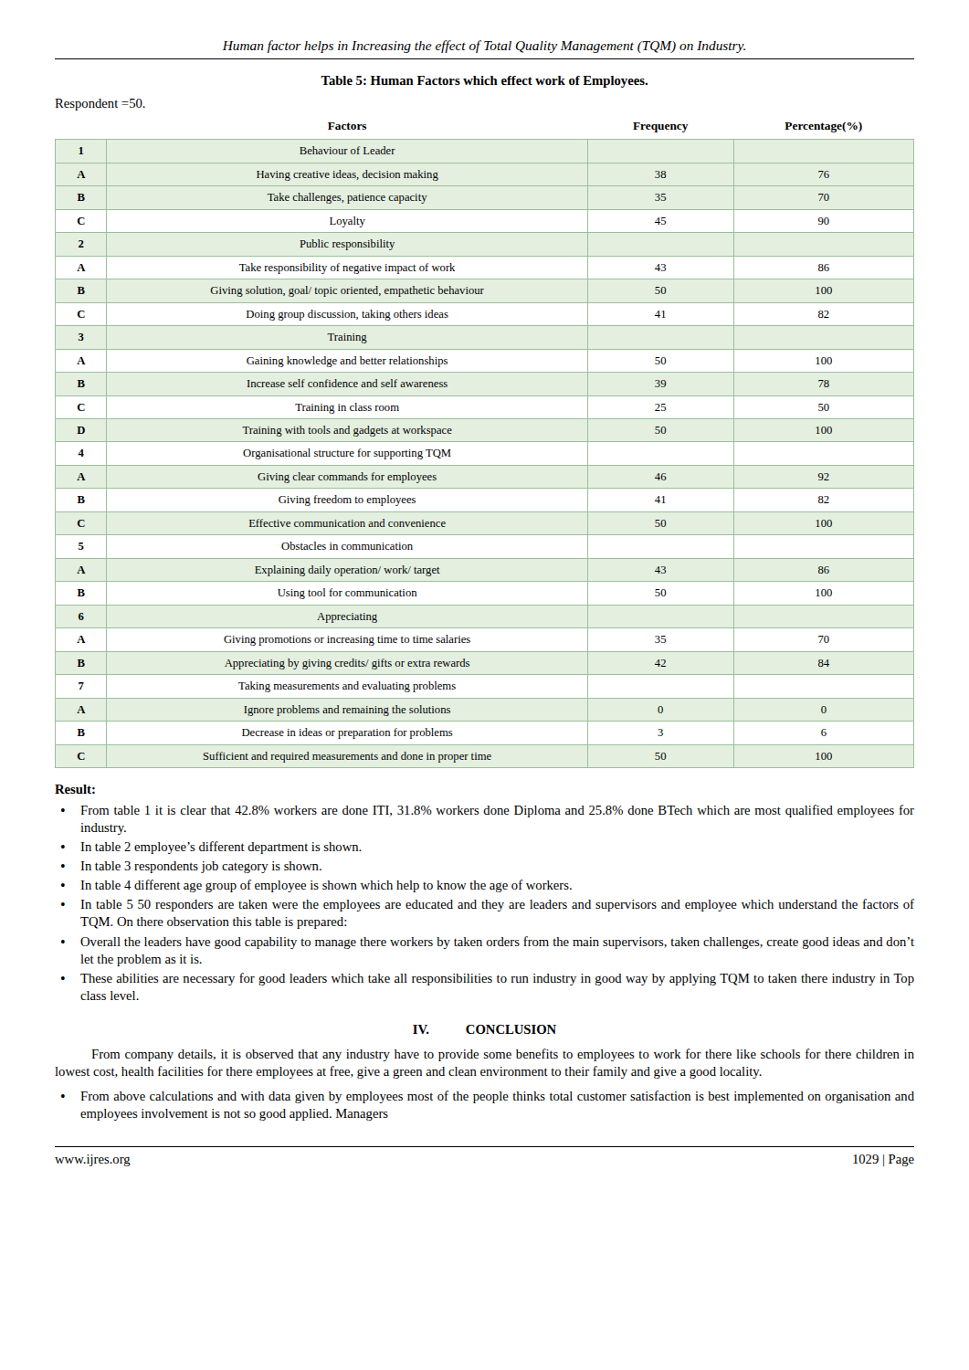Human factor helps in Increasing the effect of Total Quality Management (TQM) on Industry.
Table 5: Human Factors which effect work of Employees.
Respondent =50.
| | Factors | Frequency | Percentage(%) |
| --- | --- | --- | --- |
| 1 | Behaviour of Leader | | |
| A | Having creative ideas, decision making | 38 | 76 |
| B | Take challenges, patience capacity | 35 | 70 |
| C | Loyalty | 45 | 90 |
| 2 | Public responsibility | | |
| A | Take responsibility of negative impact of work | 43 | 86 |
| B | Giving solution, goal/ topic oriented, empathetic behaviour | 50 | 100 |
| C | Doing group discussion, taking others ideas | 41 | 82 |
| 3 | Training | | |
| A | Gaining knowledge and better relationships | 50 | 100 |
| B | Increase self confidence and self awareness | 39 | 78 |
| C | Training in class room | 25 | 50 |
| D | Training with tools and gadgets at workspace | 50 | 100 |
| 4 | Organisational structure for supporting TQM | | |
| A | Giving clear commands for employees | 46 | 92 |
| B | Giving freedom to employees | 41 | 82 |
| C | Effective communication and convenience | 50 | 100 |
| 5 | Obstacles in communication | | |
| A | Explaining daily operation/ work/ target | 43 | 86 |
| B | Using tool for communication | 50 | 100 |
| 6 | Appreciating | | |
| A | Giving promotions or increasing time to time salaries | 35 | 70 |
| B | Appreciating by giving credits/ gifts or extra rewards | 42 | 84 |
| 7 | Taking measurements and evaluating problems | | |
| A | Ignore problems and remaining the solutions | 0 | 0 |
| B | Decrease in ideas or preparation for problems | 3 | 6 |
| C | Sufficient and required measurements and done in proper time | 50 | 100 |
Result:
From table 1 it is clear that 42.8% workers are done ITI, 31.8% workers done Diploma and 25.8% done BTech which are most qualified employees for industry.
In table 2 employee’s different department is shown.
In table 3 respondents job category is shown.
In table 4 different age group of employee is shown which help to know the age of workers.
In table 5 50 responders are taken were the employees are educated and they are leaders and supervisors and employee which understand the factors of TQM. On there observation this table is prepared:
Overall the leaders have good capability to manage there workers by taken orders from the main supervisors, taken challenges, create good ideas and don’t let the problem as it is.
These abilities are necessary for good leaders which take all responsibilities to run industry in good way by applying TQM to taken there industry in Top class level.
IV. CONCLUSION
From company details, it is observed that any industry have to provide some benefits to employees to work for there like schools for there children in lowest cost, health facilities for there employees at free, give a green and clean environment to their family and give a good locality.
From above calculations and with data given by employees most of the people thinks total customer satisfaction is best implemented on organisation and employees involvement is not so good applied. Managers
www.ijres.org 1029 | Page